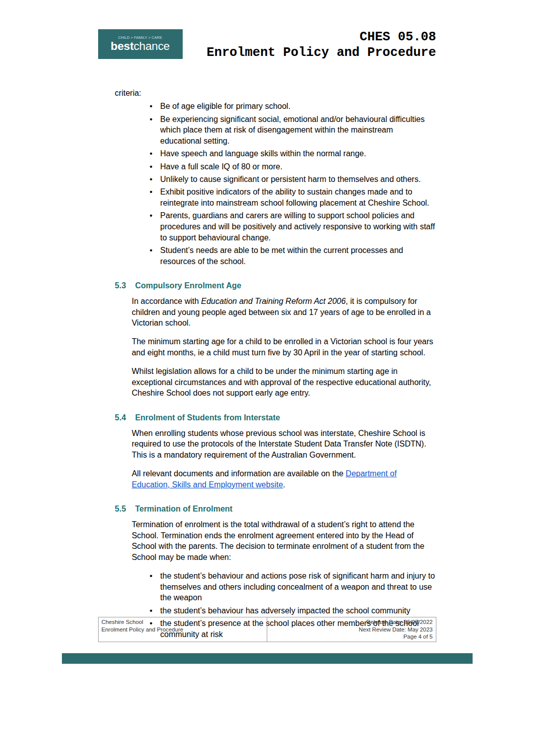child > family > care bestchance
CHES 05.08
Enrolment Policy and Procedure
criteria:
Be of age eligible for primary school.
Be experiencing significant social, emotional and/or behavioural difficulties which place them at risk of disengagement within the mainstream educational setting.
Have speech and language skills within the normal range.
Have a full scale IQ of 80 or more.
Unlikely to cause significant or persistent harm to themselves and others.
Exhibit positive indicators of the ability to sustain changes made and to reintegrate into mainstream school following placement at Cheshire School.
Parents, guardians and carers are willing to support school policies and procedures and will be positively and actively responsive to working with staff to support behavioural change.
Student’s needs are able to be met within the current processes and resources of the school.
5.3 Compulsory Enrolment Age
In accordance with Education and Training Reform Act 2006, it is compulsory for children and young people aged between six and 17 years of age to be enrolled in a Victorian school.
The minimum starting age for a child to be enrolled in a Victorian school is four years and eight months, ie a child must turn five by 30 April in the year of starting school.
Whilst legislation allows for a child to be under the minimum starting age in exceptional circumstances and with approval of the respective educational authority, Cheshire School does not support early age entry.
5.4 Enrolment of Students from Interstate
When enrolling students whose previous school was interstate, Cheshire School is required to use the protocols of the Interstate Student Data Transfer Note (ISDTN). This is a mandatory requirement of the Australian Government.
All relevant documents and information are available on the Department of Education, Skills and Employment website.
5.5 Termination of Enrolment
Termination of enrolment is the total withdrawal of a student’s right to attend the School. Termination ends the enrolment agreement entered into by the Head of School with the parents. The decision to terminate enrolment of a student from the School may be made when:
the student’s behaviour and actions pose risk of significant harm and injury to themselves and others including concealment of a weapon and threat to use the weapon
the student’s behaviour has adversely impacted the school community
the student’s presence at the school places other members of the school community at risk
| Cheshire School Enrolment Policy and Procedure | Release Date: 05/05/2022 Next Review Date: May 2023 Page 4 of 5 |